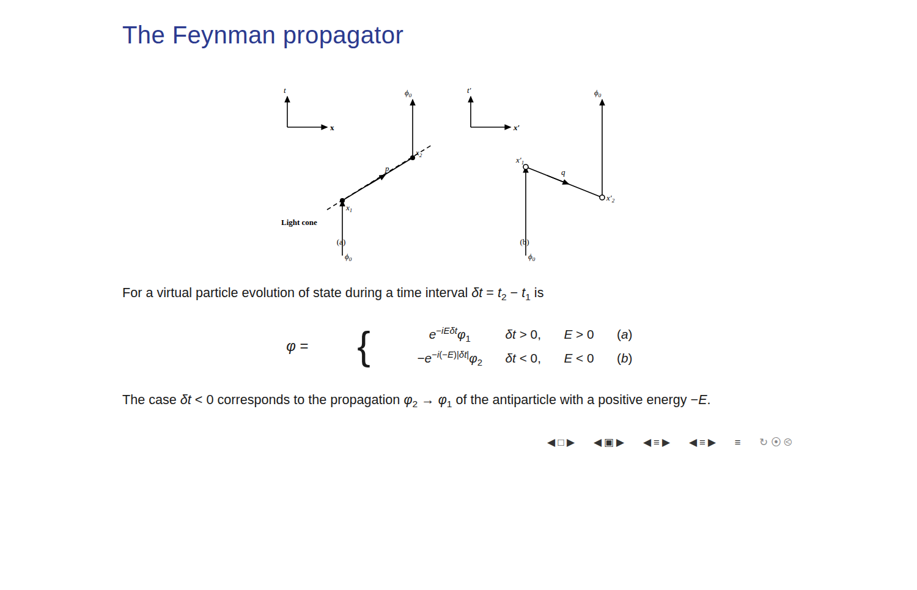The Feynman propagator
t x ϕ0 ϕ0 x2 x1 p Light cone (a) t′ x′ ϕ0 ϕ0 x′1 x′2 q (b)
For a virtual particle evolution of state during a time interval δt = t2 − t1 is
| φ = | { | e − iEδt φ 1 | δt > 0, | E > 0 | ( a ) |
| − e − i (− E )/ δt / φ 2 | δt < 0, | E < 0 | ( b ) |
The case δt < 0 corresponds to the propagation φ2 → φ1 of the antiparticle with a positive energy −E.
◀□▶ ◀▣▶ ◀≡▶ ◀≡▶ ≡ ↻⦿⧀